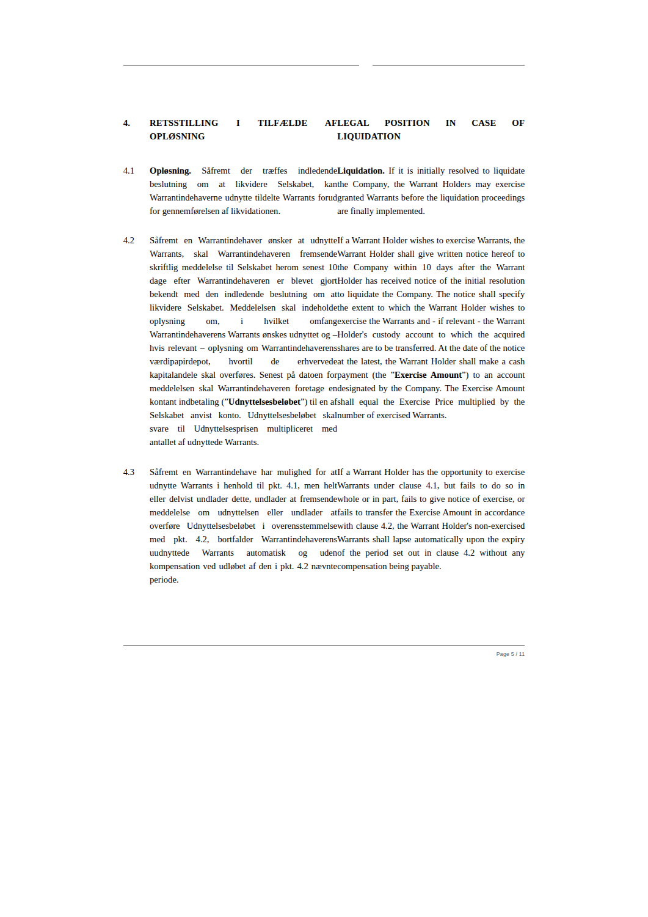| 4. | RETSSTILLING I TILFÆLDE AF OPLØSNING | LEGAL POSITION IN CASE OF LIQUIDATION |
| 4.1 | Opløsning. Såfremt der træffes indledende beslutning om at likvidere Selskabet, kan Warrantindehaverne udnytte tildelte Warrants forud for gennemførelsen af likvidationen. | Liquidation. If it is initially resolved to liquidate the Company, the Warrant Holders may exercise granted Warrants before the liquidation proceedings are finally implemented. |
| 4.2 | Såfremt en Warrantindehaver ønsker at udnytte Warrants, skal Warrantindehaveren fremsende skriftlig meddelelse til Selskabet herom senest 10 dage efter Warrantindehaveren er blevet gjort bekendt med den indledende beslutning om at likvidere Selskabet. Meddelelsen skal indeholde oplysning om, i hvilket omfang Warrantindehaverens Warrants ønskes udnyttet og – hvis relevant – oplysning om Warrantindehaverens værdipapirdepot, hvortil de erhvervede kapitalandele skal overføres. Senest på datoen for meddelelsen skal Warrantindehaveren foretage en kontant indbetaling (” Udnyttelsesbeløbet ”) til en af Selskabet anvist konto. Udnyttelsesbeløbet skal svare til Udnyttelsesprisen multipliceret med antallet af udnyttede Warrants. | If a Warrant Holder wishes to exercise Warrants, the Warrant Holder shall give written notice hereof to the Company within 10 days after the Warrant Holder has received notice of the initial resolution to liquidate the Company. The notice shall specify the extent to which the Warrant Holder wishes to exercise the Warrants and - if relevant - the Warrant Holder's custody account to which the acquired shares are to be transferred. At the date of the notice at the latest, the Warrant Holder shall make a cash payment (the ” Exercise Amount ”) to an account designated by the Company. The Exercise Amount shall equal the Exercise Price multiplied by the number of exercised Warrants. |
| 4.3 | Såfremt en Warrantindehave har mulighed for at udnytte Warrants i henhold til pkt. 4.1, men helt eller delvist undlader dette, undlader at fremsende meddelelse om udnyttelsen eller undlader at overføre Udnyttelsesbeløbet i overensstemmelse med pkt. 4.2, bortfalder Warrantindehaverens uudnyttede Warrants automatisk og uden kompensation ved udløbet af den i pkt. 4.2 nævnte periode. | If a Warrant Holder has the opportunity to exercise Warrants under clause 4.1, but fails to do so in whole or in part, fails to give notice of exercise, or fails to transfer the Exercise Amount in accordance with clause 4.2, the Warrant Holder's non-exercised Warrants shall lapse automatically upon the expiry of the period set out in clause 4.2 without any compensation being payable. |
Page 5 / 11